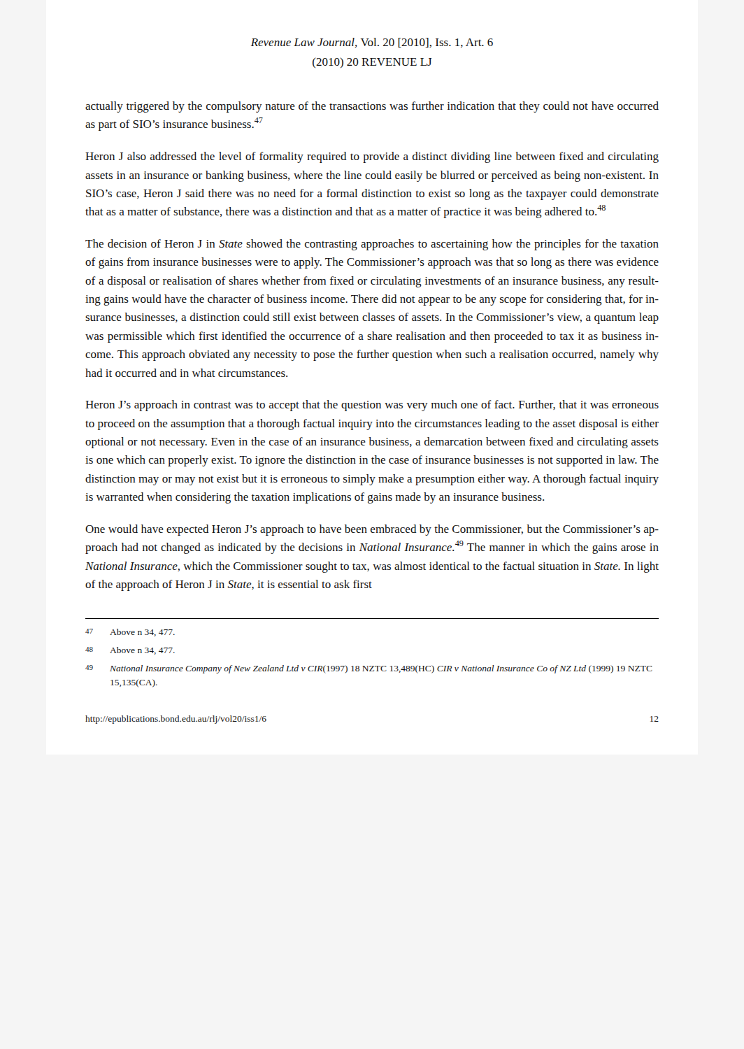Revenue Law Journal, Vol. 20 [2010], Iss. 1, Art. 6
(2010) 20 REVENUE LJ
actually triggered by the compulsory nature of the transactions was further indication that they could not have occurred as part of SIO’s insurance business.47
Heron J also addressed the level of formality required to provide a distinct dividing line between fixed and circulating assets in an insurance or banking business, where the line could easily be blurred or perceived as being non-existent. In SIO’s case, Heron J said there was no need for a formal distinction to exist so long as the taxpayer could demonstrate that as a matter of substance, there was a distinction and that as a matter of practice it was being adhered to.48
The decision of Heron J in State showed the contrasting approaches to ascertaining how the principles for the taxation of gains from insurance businesses were to apply. The Commissioner’s approach was that so long as there was evidence of a disposal or realisation of shares whether from fixed or circulating investments of an insurance business, any resulting gains would have the character of business income. There did not appear to be any scope for considering that, for insurance businesses, a distinction could still exist between classes of assets. In the Commissioner’s view, a quantum leap was permissible which first identified the occurrence of a share realisation and then proceeded to tax it as business income. This approach obviated any necessity to pose the further question when such a realisation occurred, namely why had it occurred and in what circumstances.
Heron J’s approach in contrast was to accept that the question was very much one of fact. Further, that it was erroneous to proceed on the assumption that a thorough factual inquiry into the circumstances leading to the asset disposal is either optional or not necessary. Even in the case of an insurance business, a demarcation between fixed and circulating assets is one which can properly exist. To ignore the distinction in the case of insurance businesses is not supported in law. The distinction may or may not exist but it is erroneous to simply make a presumption either way. A thorough factual inquiry is warranted when considering the taxation implications of gains made by an insurance business.
One would have expected Heron J’s approach to have been embraced by the Commissioner, but the Commissioner’s approach had not changed as indicated by the decisions in National Insurance.49 The manner in which the gains arose in National Insurance, which the Commissioner sought to tax, was almost identical to the factual situation in State. In light of the approach of Heron J in State, it is essential to ask first
47 Above n 34, 477.
48 Above n 34, 477.
49 National Insurance Company of New Zealand Ltd v CIR(1997) 18 NZTC 13,489(HC) CIR v National Insurance Co of NZ Ltd (1999) 19 NZTC 15,135(CA).
http://epublications.bond.edu.au/rlj/vol20/iss1/6 12